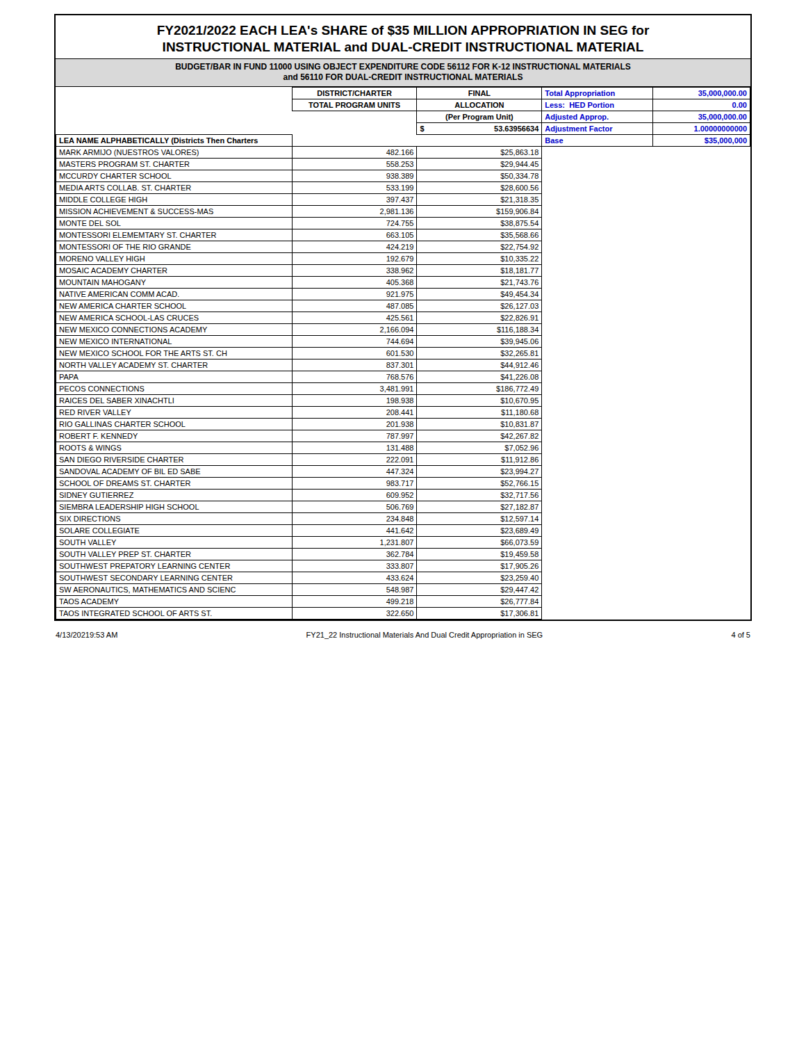FY2021/2022 EACH LEA's SHARE of $35 MILLION APPROPRIATION IN SEG for
INSTRUCTIONAL MATERIAL and DUAL-CREDIT INSTRUCTIONAL MATERIAL
BUDGET/BAR IN FUND 11000 USING OBJECT EXPENDITURE CODE 56112 FOR K-12 INSTRUCTIONAL MATERIALS
and 56110 FOR DUAL-CREDIT INSTRUCTIONAL MATERIALS
| | DISTRICT/CHARTER | FINAL | Total Appropriation | 35,000,000.00 |
| | TOTAL PROGRAM UNITS | ALLOCATION | Less: HED Portion | 0.00 |
| | | (Per Program Unit) | Adjusted Approp. | 35,000,000.00 |
| | | $ 53.63956634 | Adjustment Factor | 1.00000000000 |
| LEA NAME ALPHABETICALLY (Districts Then Charters | | | Base | $35,000,000 |
| MARK ARMIJO (NUESTROS VALORES) | 482.166 | $25,863.18 | | |
| MASTERS PROGRAM ST. CHARTER | 558.253 | $29,944.45 | | |
| MCCURDY CHARTER SCHOOL | 938.389 | $50,334.78 | | |
| MEDIA ARTS COLLAB. ST. CHARTER | 533.199 | $28,600.56 | | |
| MIDDLE COLLEGE HIGH | 397.437 | $21,318.35 | | |
| MISSION ACHIEVEMENT & SUCCESS-MAS | 2,981.136 | $159,906.84 | | |
| MONTE DEL SOL | 724.755 | $38,875.54 | | |
| MONTESSORI ELEMEMTARY ST. CHARTER | 663.105 | $35,568.66 | | |
| MONTESSORI OF THE RIO GRANDE | 424.219 | $22,754.92 | | |
| MORENO VALLEY HIGH | 192.679 | $10,335.22 | | |
| MOSAIC ACADEMY CHARTER | 338.962 | $18,181.77 | | |
| MOUNTAIN MAHOGANY | 405.368 | $21,743.76 | | |
| NATIVE AMERICAN COMM ACAD. | 921.975 | $49,454.34 | | |
| NEW AMERICA CHARTER SCHOOL | 487.085 | $26,127.03 | | |
| NEW AMERICA SCHOOL-LAS CRUCES | 425.561 | $22,826.91 | | |
| NEW MEXICO CONNECTIONS ACADEMY | 2,166.094 | $116,188.34 | | |
| NEW MEXICO INTERNATIONAL | 744.694 | $39,945.06 | | |
| NEW MEXICO SCHOOL FOR THE ARTS ST. CH | 601.530 | $32,265.81 | | |
| NORTH VALLEY ACADEMY ST. CHARTER | 837.301 | $44,912.46 | | |
| PAPA | 768.576 | $41,226.08 | | |
| PECOS CONNECTIONS | 3,481.991 | $186,772.49 | | |
| RAICES DEL SABER XINACHTLI | 198.938 | $10,670.95 | | |
| RED RIVER VALLEY | 208.441 | $11,180.68 | | |
| RIO GALLINAS CHARTER SCHOOL | 201.938 | $10,831.87 | | |
| ROBERT F. KENNEDY | 787.997 | $42,267.82 | | |
| ROOTS & WINGS | 131.488 | $7,052.96 | | |
| SAN DIEGO RIVERSIDE CHARTER | 222.091 | $11,912.86 | | |
| SANDOVAL ACADEMY OF BIL ED SABE | 447.324 | $23,994.27 | | |
| SCHOOL OF DREAMS ST. CHARTER | 983.717 | $52,766.15 | | |
| SIDNEY GUTIERREZ | 609.952 | $32,717.56 | | |
| SIEMBRA LEADERSHIP HIGH SCHOOL | 506.769 | $27,182.87 | | |
| SIX DIRECTIONS | 234.848 | $12,597.14 | | |
| SOLARE COLLEGIATE | 441.642 | $23,689.49 | | |
| SOUTH VALLEY | 1,231.807 | $66,073.59 | | |
| SOUTH VALLEY PREP ST. CHARTER | 362.784 | $19,459.58 | | |
| SOUTHWEST PREPATORY LEARNING CENTER | 333.807 | $17,905.26 | | |
| SOUTHWEST SECONDARY LEARNING CENTER | 433.624 | $23,259.40 | | |
| SW AERONAUTICS, MATHEMATICS AND SCIENC | 548.987 | $29,447.42 | | |
| TAOS ACADEMY | 499.218 | $26,777.84 | | |
| TAOS INTEGRATED SCHOOL OF ARTS ST. | 322.650 | $17,306.81 | | |
4/13/20219:53 AM
FY21_22 Instructional Materials And Dual Credit Appropriation in SEG
4 of 5